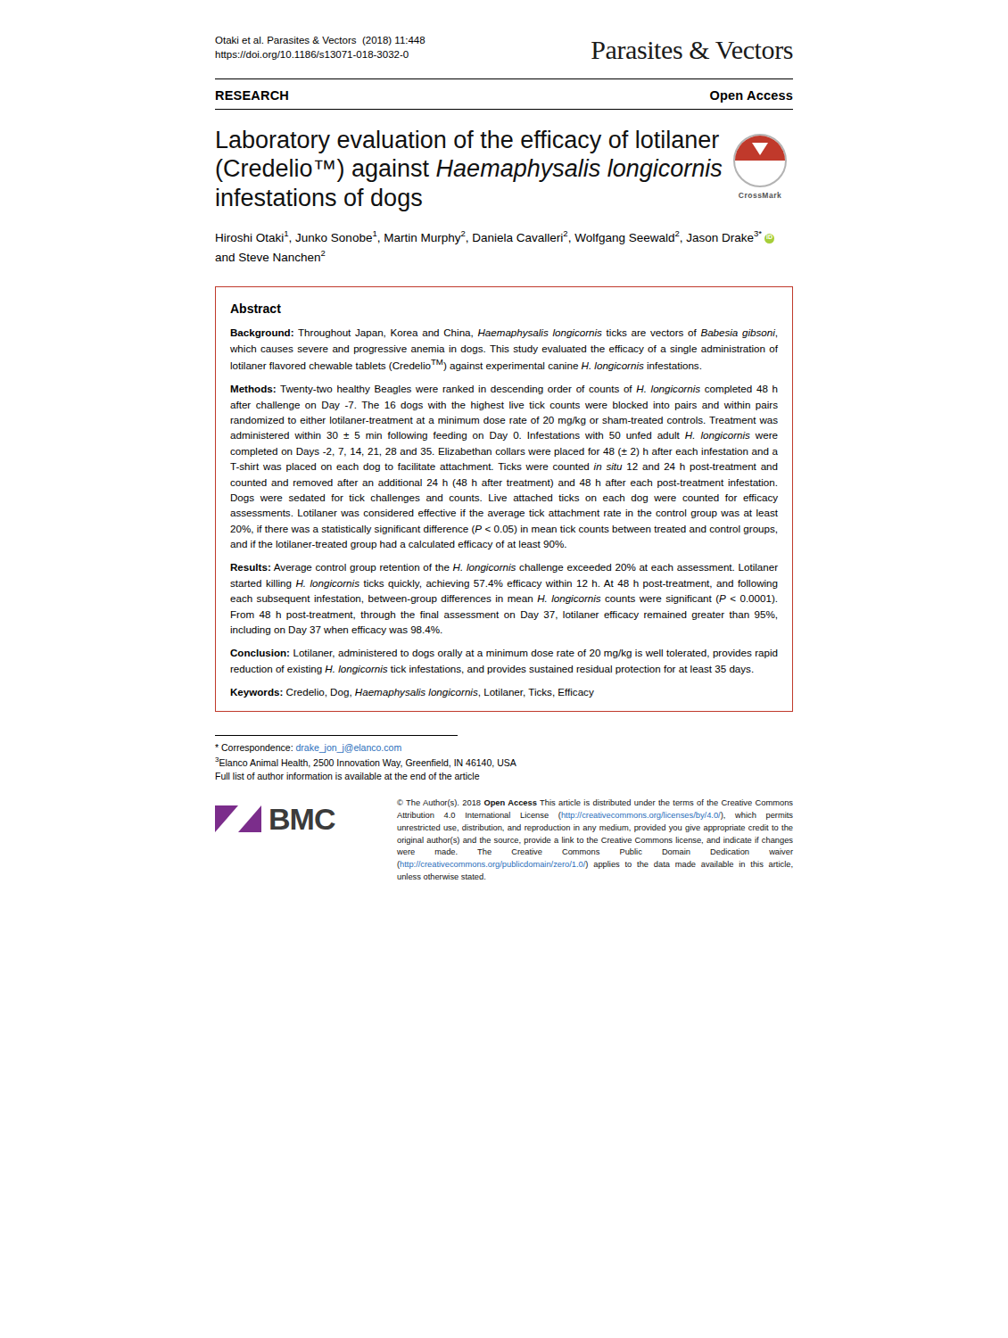Otaki et al. Parasites & Vectors (2018) 11:448
https://doi.org/10.1186/s13071-018-3032-0
Parasites & Vectors
RESEARCH
Open Access
CrossMark
Laboratory evaluation of the efficacy of lotilaner (Credelio™) against Haemaphysalis longicornis infestations of dogs
Hiroshi Otaki1, Junko Sonobe1, Martin Murphy2, Daniela Cavalleri2, Wolfgang Seewald2, Jason Drake3*
and Steve Nanchen2
Abstract
Background: Throughout Japan, Korea and China, Haemaphysalis longicornis ticks are vectors of Babesia gibsoni, which causes severe and progressive anemia in dogs. This study evaluated the efficacy of a single administration of lotilaner flavored chewable tablets (CredelioTM) against experimental canine H. longicornis infestations.
Methods: Twenty-two healthy Beagles were ranked in descending order of counts of H. longicornis completed 48 h after challenge on Day -7. The 16 dogs with the highest live tick counts were blocked into pairs and within pairs randomized to either lotilaner-treatment at a minimum dose rate of 20 mg/kg or sham-treated controls. Treatment was administered within 30 ± 5 min following feeding on Day 0. Infestations with 50 unfed adult H. longicornis were completed on Days -2, 7, 14, 21, 28 and 35. Elizabethan collars were placed for 48 (± 2) h after each infestation and a T-shirt was placed on each dog to facilitate attachment. Ticks were counted in situ 12 and 24 h post-treatment and counted and removed after an additional 24 h (48 h after treatment) and 48 h after each post-treatment infestation. Dogs were sedated for tick challenges and counts. Live attached ticks on each dog were counted for efficacy assessments. Lotilaner was considered effective if the average tick attachment rate in the control group was at least 20%, if there was a statistically significant difference (P < 0.05) in mean tick counts between treated and control groups, and if the lotilaner-treated group had a calculated efficacy of at least 90%.
Results: Average control group retention of the H. longicornis challenge exceeded 20% at each assessment. Lotilaner started killing H. longicornis ticks quickly, achieving 57.4% efficacy within 12 h. At 48 h post-treatment, and following each subsequent infestation, between-group differences in mean H. longicornis counts were significant (P < 0.0001). From 48 h post-treatment, through the final assessment on Day 37, lotilaner efficacy remained greater than 95%, including on Day 37 when efficacy was 98.4%.
Conclusion: Lotilaner, administered to dogs orally at a minimum dose rate of 20 mg/kg is well tolerated, provides rapid reduction of existing H. longicornis tick infestations, and provides sustained residual protection for at least 35 days.
Keywords: Credelio, Dog, Haemaphysalis longicornis, Lotilaner, Ticks, Efficacy
* Correspondence: drake_jon_j@elanco.com
3Elanco Animal Health, 2500 Innovation Way, Greenfield, IN 46140, USA
Full list of author information is available at the end of the article
BMC
© The Author(s). 2018 Open Access This article is distributed under the terms of the Creative Commons Attribution 4.0 International License (http://creativecommons.org/licenses/by/4.0/), which permits unrestricted use, distribution, and reproduction in any medium, provided you give appropriate credit to the original author(s) and the source, provide a link to the Creative Commons license, and indicate if changes were made. The Creative Commons Public Domain Dedication waiver (http://creativecommons.org/publicdomain/zero/1.0/) applies to the data made available in this article, unless otherwise stated.